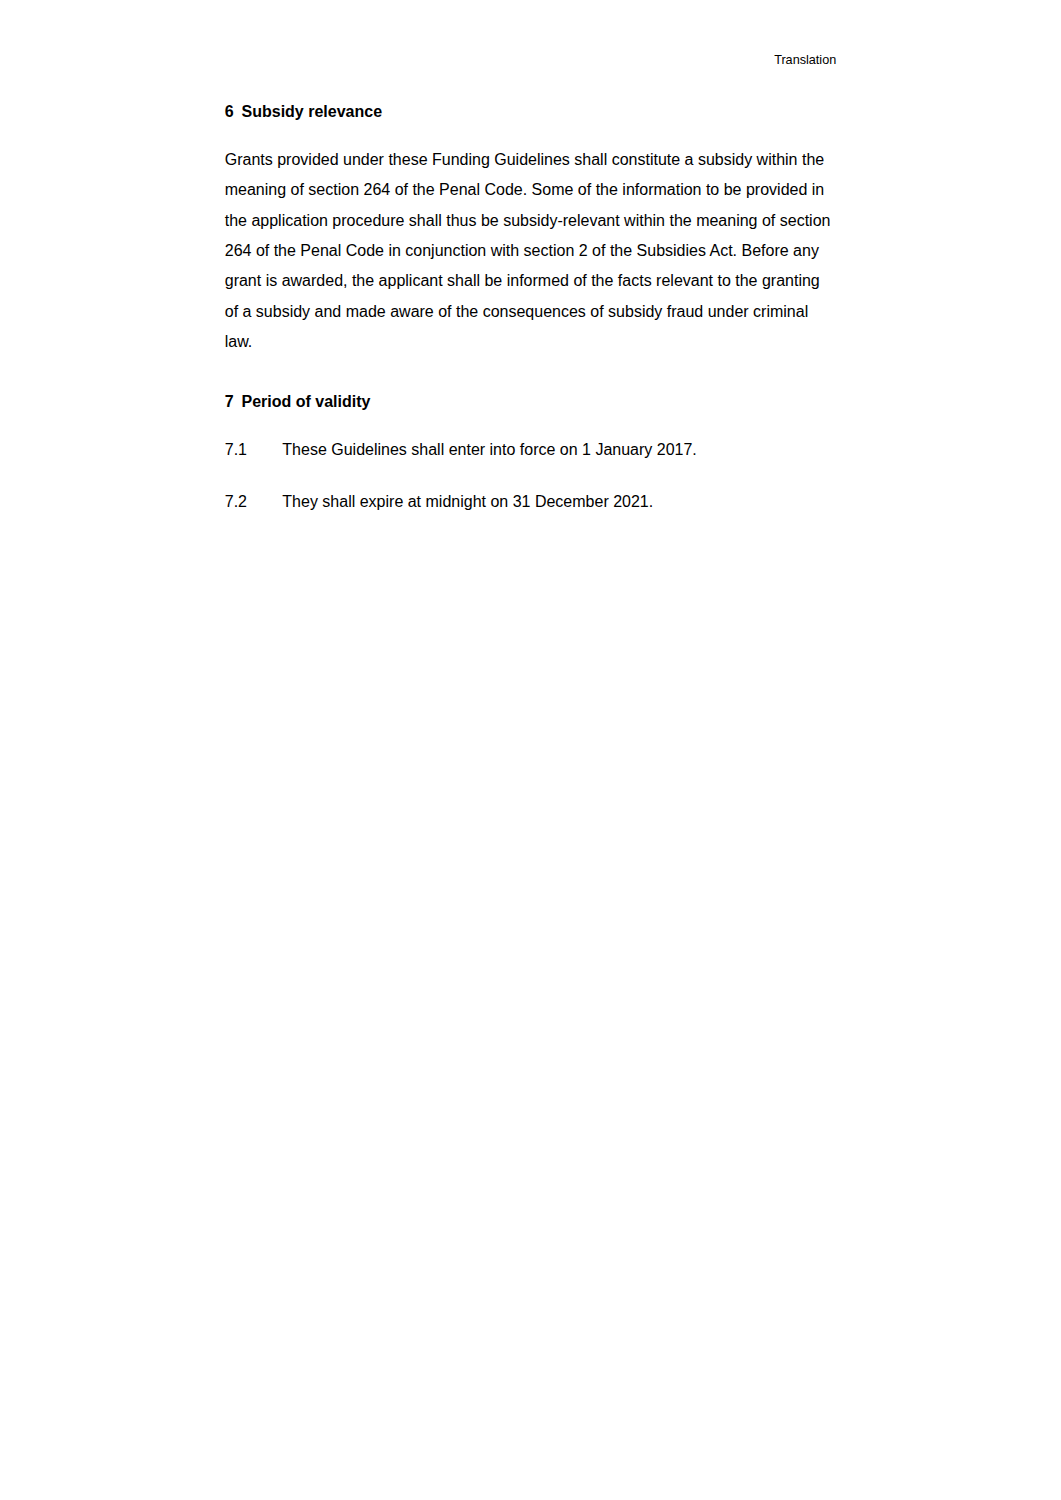Translation
6 Subsidy relevance
Grants provided under these Funding Guidelines shall constitute a subsidy within the meaning of section 264 of the Penal Code. Some of the information to be provided in the application procedure shall thus be subsidy-relevant within the meaning of section 264 of the Penal Code in conjunction with section 2 of the Subsidies Act. Before any grant is awarded, the applicant shall be informed of the facts relevant to the granting of a subsidy and made aware of the consequences of subsidy fraud under criminal law.
7 Period of validity
7.1
These Guidelines shall enter into force on 1 January 2017.
7.2
They shall expire at midnight on 31 December 2021.